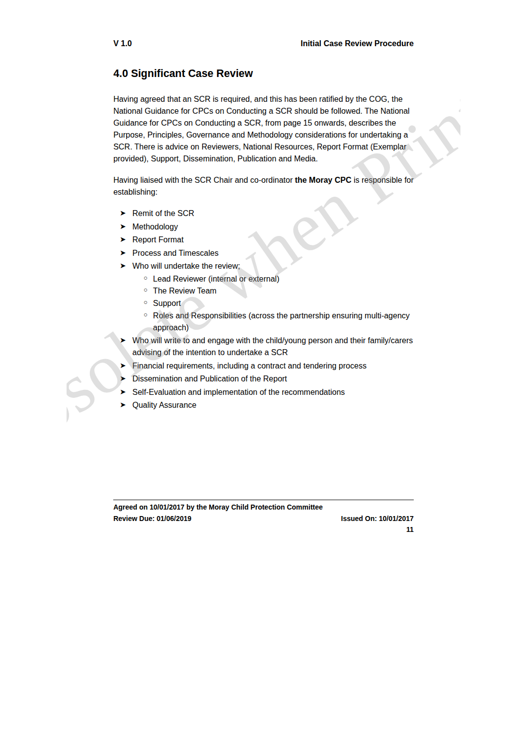Obsolete when Printed
V 1.0
Initial Case Review Procedure
4.0 Significant Case Review
Having agreed that an SCR is required, and this has been ratified by the COG, the National Guidance for CPCs on Conducting a SCR should be followed. The National Guidance for CPCs on Conducting a SCR, from page 15 onwards, describes the Purpose, Principles, Governance and Methodology considerations for undertaking a SCR. There is advice on Reviewers, National Resources, Report Format (Exemplar provided), Support, Dissemination, Publication and Media.
Having liaised with the SCR Chair and co-ordinator the Moray CPC is responsible for establishing:
Remit of the SCR
Methodology
Report Format
Process and Timescales
Who will undertake the review;
Lead Reviewer (internal or external)
The Review Team
Support
Roles and Responsibilities (across the partnership ensuring multi-agency approach)
Who will write to and engage with the child/young person and their family/carers advising of the intention to undertake a SCR
Financial requirements, including a contract and tendering process
Dissemination and Publication of the Report
Self-Evaluation and implementation of the recommendations
Quality Assurance
Agreed on 10/01/2017 by the Moray Child Protection Committee
Review Due: 01/06/2019 Issued On: 10/01/2017
11